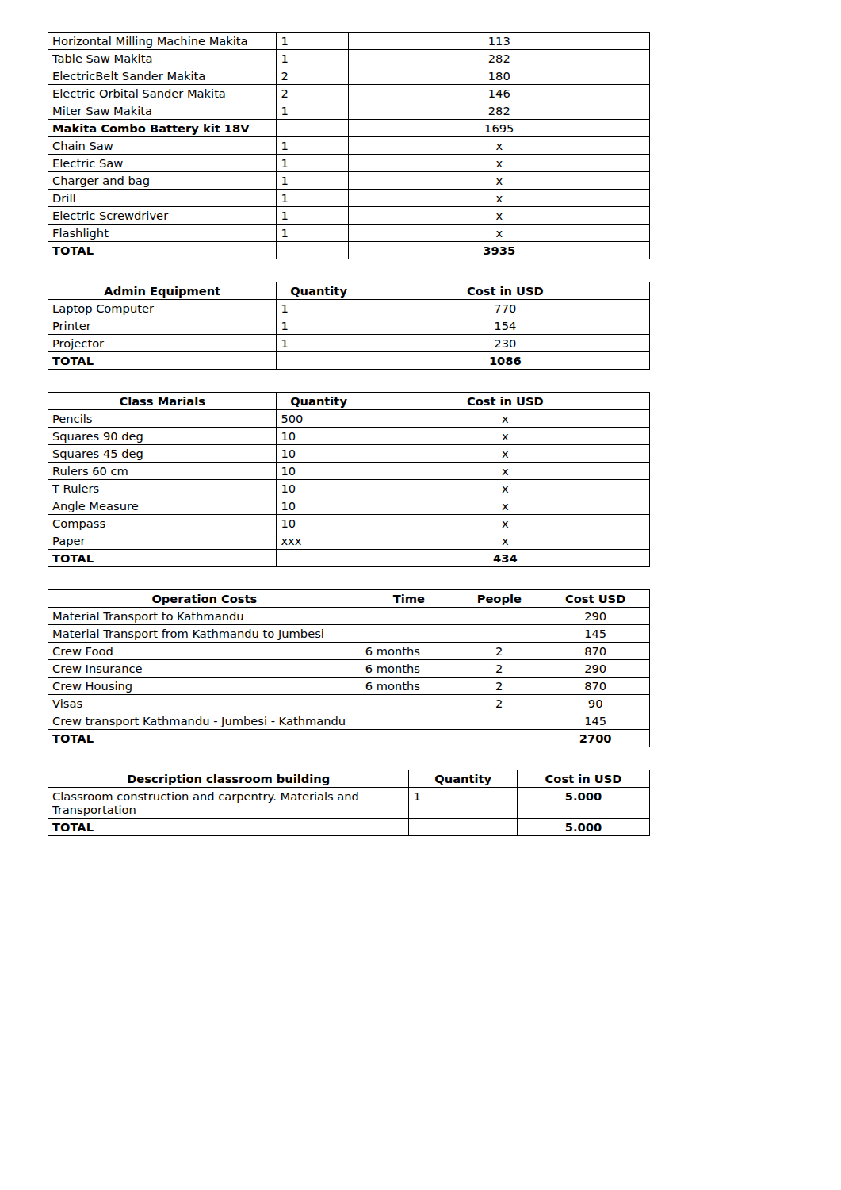| Horizontal Milling Machine Makita | 1 | 113 |
| Table Saw Makita | 1 | 282 |
| ElectricBelt Sander Makita | 2 | 180 |
| Electric Orbital Sander Makita | 2 | 146 |
| Miter Saw Makita | 1 | 282 |
| Makita Combo Battery kit 18V | | 1695 |
| Chain Saw | 1 | x |
| Electric Saw | 1 | x |
| Charger and bag | 1 | x |
| Drill | 1 | x |
| Electric Screwdriver | 1 | x |
| Flashlight | 1 | x |
| TOTAL | | 3935 |
| Admin Equipment | Quantity | Cost in USD |
| Laptop Computer | 1 | 770 |
| Printer | 1 | 154 |
| Projector | 1 | 230 |
| TOTAL | | 1086 |
| Class Marials | Quantity | Cost in USD |
| Pencils | 500 | x |
| Squares 90 deg | 10 | x |
| Squares 45 deg | 10 | x |
| Rulers 60 cm | 10 | x |
| T Rulers | 10 | x |
| Angle Measure | 10 | x |
| Compass | 10 | x |
| Paper | xxx | x |
| TOTAL | | 434 |
| Operation Costs | Time | People | Cost USD |
| Material Transport to Kathmandu | | | 290 |
| Material Transport from Kathmandu to Jumbesi | | | 145 |
| Crew Food | 6 months | 2 | 870 |
| Crew Insurance | 6 months | 2 | 290 |
| Crew Housing | 6 months | 2 | 870 |
| Visas | | 2 | 90 |
| Crew transport Kathmandu - Jumbesi - Kathmandu | | | 145 |
| TOTAL | | | 2700 |
| Description classroom building | Quantity | Cost in USD |
| Classroom construction and carpentry. Materials and Transportation | 1 | 5.000 |
| TOTAL | | 5.000 |